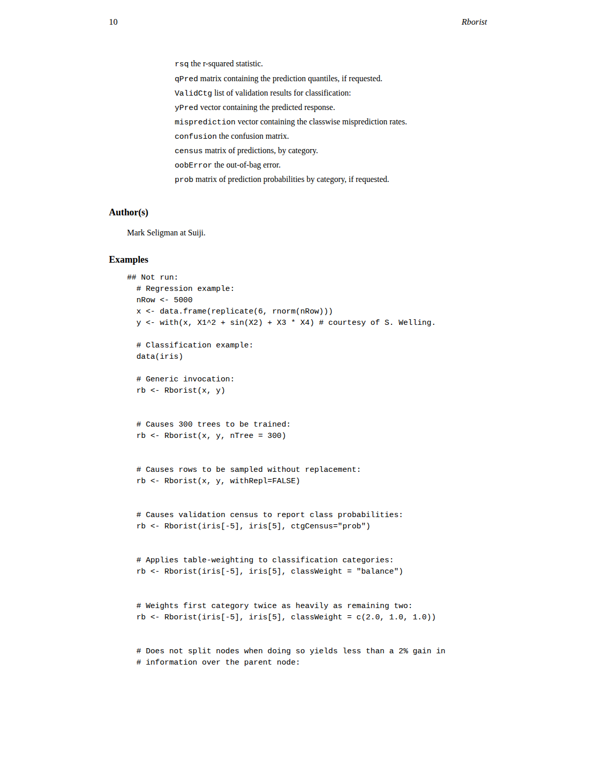10 Rborist
rsq the r-squared statistic.
qPred matrix containing the prediction quantiles, if requested.
ValidCtg list of validation results for classification:
yPred vector containing the predicted response.
misprediction vector containing the classwise misprediction rates.
confusion the confusion matrix.
census matrix of predictions, by category.
oobError the out-of-bag error.
prob matrix of prediction probabilities by category, if requested.
Author(s)
Mark Seligman at Suiji.
Examples
## Not run:
  # Regression example:
  nRow <- 5000
  x <- data.frame(replicate(6, rnorm(nRow)))
  y <- with(x, X1^2 + sin(X2) + X3 * X4) # courtesy of S. Welling.

  # Classification example:
  data(iris)

  # Generic invocation:
  rb <- Rborist(x, y)


  # Causes 300 trees to be trained:
  rb <- Rborist(x, y, nTree = 300)


  # Causes rows to be sampled without replacement:
  rb <- Rborist(x, y, withRepl=FALSE)


  # Causes validation census to report class probabilities:
  rb <- Rborist(iris[-5], iris[5], ctgCensus="prob")


  # Applies table-weighting to classification categories:
  rb <- Rborist(iris[-5], iris[5], classWeight = "balance")


  # Weights first category twice as heavily as remaining two:
  rb <- Rborist(iris[-5], iris[5], classWeight = c(2.0, 1.0, 1.0))


  # Does not split nodes when doing so yields less than a 2% gain in
  # information over the parent node: